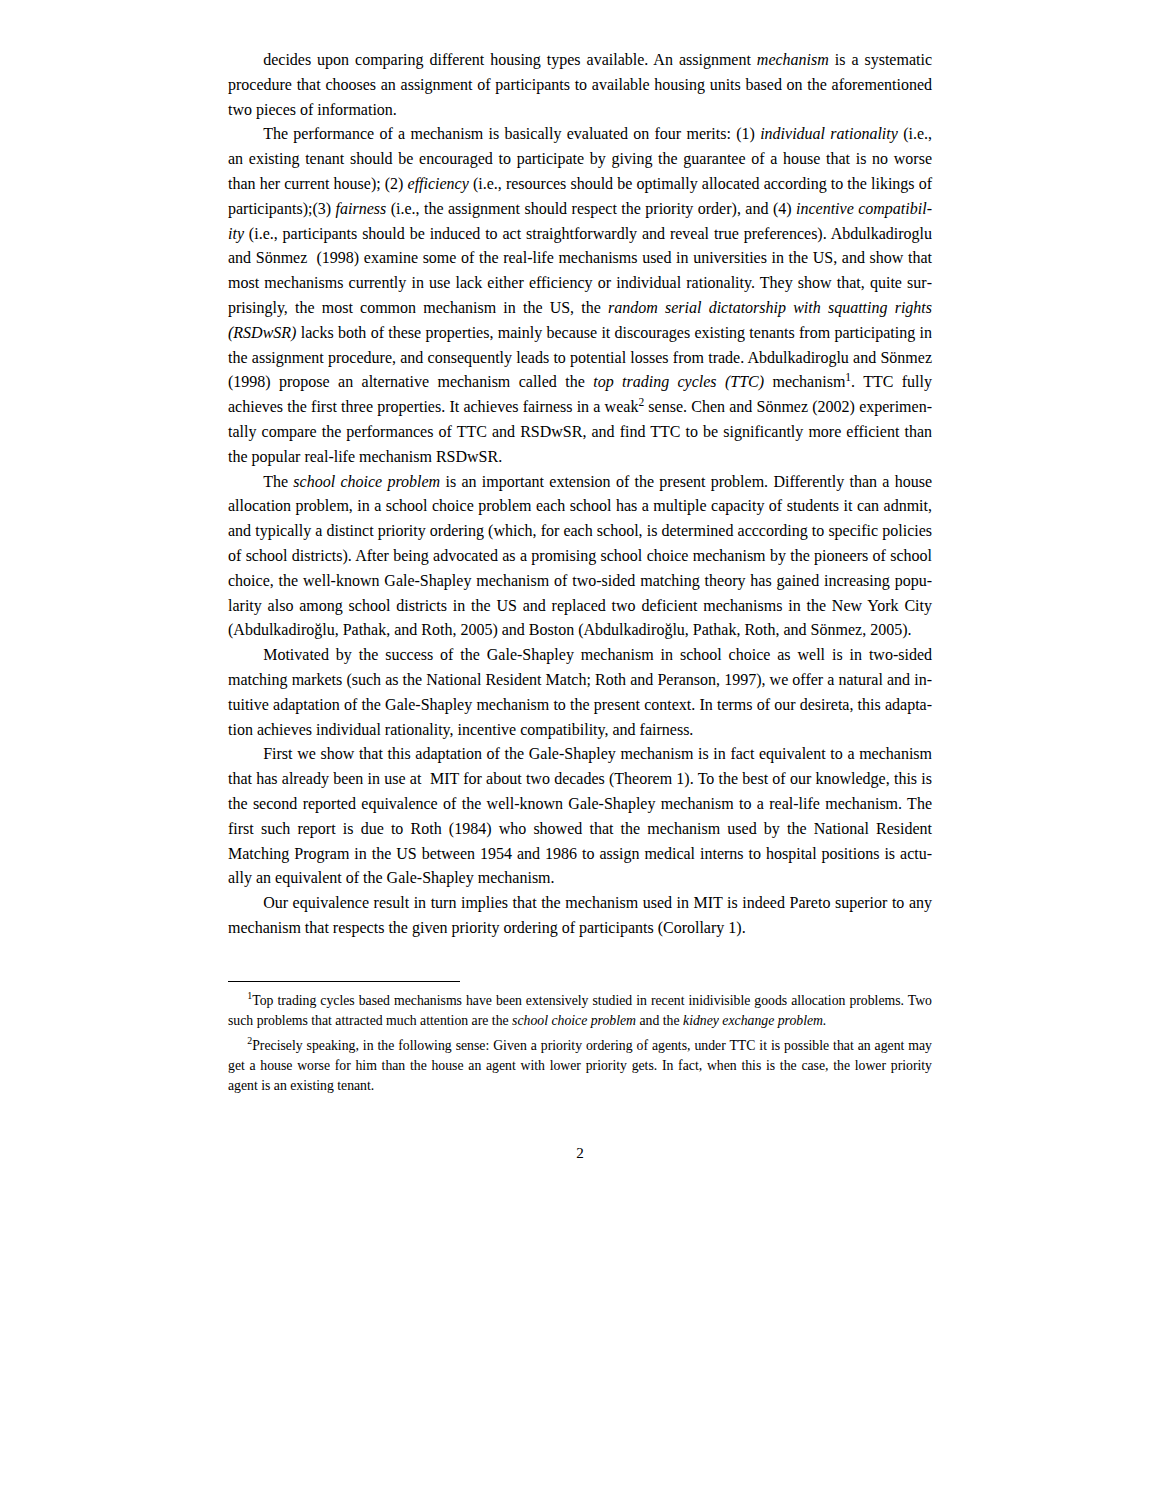decides upon comparing different housing types available. An assignment mechanism is a systematic procedure that chooses an assignment of participants to available housing units based on the aforementioned two pieces of information.
The performance of a mechanism is basically evaluated on four merits: (1) individual rationality (i.e., an existing tenant should be encouraged to participate by giving the guarantee of a house that is no worse than her current house); (2) efficiency (i.e., resources should be optimally allocated according to the likings of participants);(3) fairness (i.e., the assignment should respect the priority order), and (4) incentive compatibility (i.e., participants should be induced to act straightforwardly and reveal true preferences). Abdulkadiroglu and Sönmez (1998) examine some of the real-life mechanisms used in universities in the US, and show that most mechanisms currently in use lack either efficiency or individual rationality. They show that, quite surprisingly, the most common mechanism in the US, the random serial dictatorship with squatting rights (RSDwSR) lacks both of these properties, mainly because it discourages existing tenants from participating in the assignment procedure, and consequently leads to potential losses from trade. Abdulkadiroglu and Sönmez (1998) propose an alternative mechanism called the top trading cycles (TTC) mechanism1. TTC fully achieves the first three properties. It achieves fairness in a weak2 sense. Chen and Sönmez (2002) experimentally compare the performances of TTC and RSDwSR, and find TTC to be significantly more efficient than the popular real-life mechanism RSDwSR.
The school choice problem is an important extension of the present problem. Differently than a house allocation problem, in a school choice problem each school has a multiple capacity of students it can adnmit, and typically a distinct priority ordering (which, for each school, is determined acccording to specific policies of school districts). After being advocated as a promising school choice mechanism by the pioneers of school choice, the well-known Gale-Shapley mechanism of two-sided matching theory has gained increasing popularity also among school districts in the US and replaced two deficient mechanisms in the New York City (Abdulkadiroğlu, Pathak, and Roth, 2005) and Boston (Abdulkadiroğlu, Pathak, Roth, and Sönmez, 2005).
Motivated by the success of the Gale-Shapley mechanism in school choice as well is in two-sided matching markets (such as the National Resident Match; Roth and Peranson, 1997), we offer a natural and intuitive adaptation of the Gale-Shapley mechanism to the present context. In terms of our desireta, this adaptation achieves individual rationality, incentive compatibility, and fairness.
First we show that this adaptation of the Gale-Shapley mechanism is in fact equivalent to a mechanism that has already been in use at MIT for about two decades (Theorem 1). To the best of our knowledge, this is the second reported equivalence of the well-known Gale-Shapley mechanism to a real-life mechanism. The first such report is due to Roth (1984) who showed that the mechanism used by the National Resident Matching Program in the US between 1954 and 1986 to assign medical interns to hospital positions is actually an equivalent of the Gale-Shapley mechanism.
Our equivalence result in turn implies that the mechanism used in MIT is indeed Pareto superior to any mechanism that respects the given priority ordering of participants (Corollary 1).
1Top trading cycles based mechanisms have been extensively studied in recent inidivisible goods allocation problems. Two such problems that attracted much attention are the school choice problem and the kidney exchange problem.
2Precisely speaking, in the following sense: Given a priority ordering of agents, under TTC it is possible that an agent may get a house worse for him than the house an agent with lower priority gets. In fact, when this is the case, the lower priority agent is an existing tenant.
2